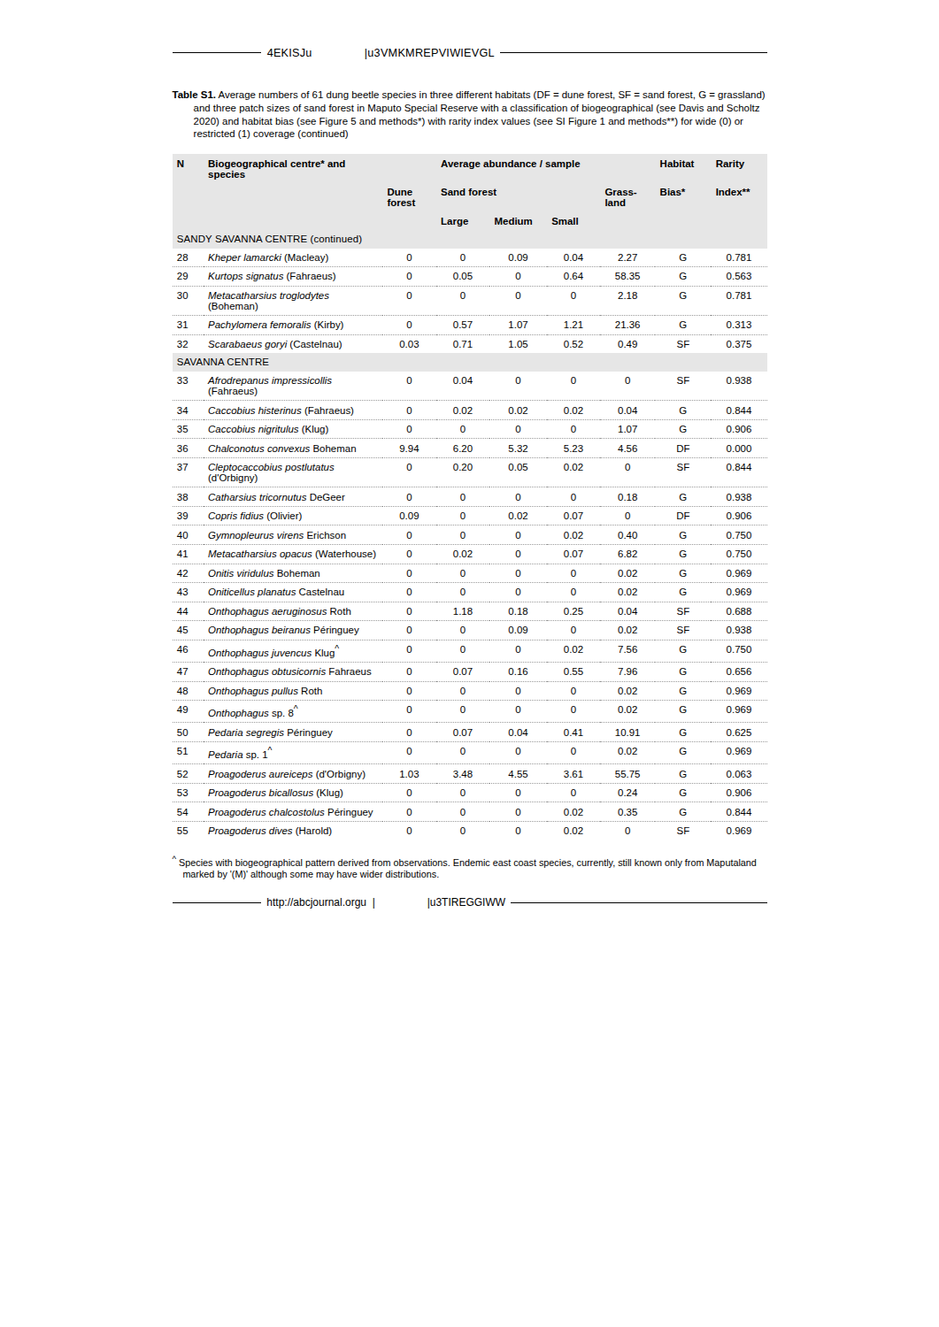4EKISJu |u3VMKMREPVIWIEVGL
Table S1. Average numbers of 61 dung beetle species in three different habitats (DF = dune forest, SF = sand forest, G = grassland) and three patch sizes of sand forest in Maputo Special Reserve with a classification of biogeographical (see Davis and Scholtz 2020) and habitat bias (see Figure 5 and methods*) with rarity index values (see SI Figure 1 and methods**) for wide (0) or restricted (1) coverage (continued)
| N | Biogeographical centre* and species | | Average abundance / sample | | Habitat | Rarity |
| --- | --- | --- | --- | --- | --- | --- |
| | | Dune forest | Sand forest | Grass-land | Bias* | Index** |
| | | | Large | Medium | Small | | | |
| SANDY SAVANNA CENTRE (continued) |
| 28 | Kheper lamarcki (Macleay) | 0 | 0 | 0.09 | 0.04 | 2.27 | G | 0.781 |
| 29 | Kurtops signatus (Fahraeus) | 0 | 0.05 | 0 | 0.64 | 58.35 | G | 0.563 |
| 30 | Metacatharsius troglodytes (Boheman) | 0 | 0 | 0 | 0 | 2.18 | G | 0.781 |
| 31 | Pachylomera femoralis (Kirby) | 0 | 0.57 | 1.07 | 1.21 | 21.36 | G | 0.313 |
| 32 | Scarabaeus goryi (Castelnau) | 0.03 | 0.71 | 1.05 | 0.52 | 0.49 | SF | 0.375 |
| SAVANNA CENTRE |
| 33 | Afrodrepanus impressicollis (Fahraeus) | 0 | 0.04 | 0 | 0 | 0 | SF | 0.938 |
| 34 | Caccobius histerinus (Fahraeus) | 0 | 0.02 | 0.02 | 0.02 | 0.04 | G | 0.844 |
| 35 | Caccobius nigritulus (Klug) | 0 | 0 | 0 | 0 | 1.07 | G | 0.906 |
| 36 | Chalconotus convexus Boheman | 9.94 | 6.20 | 5.32 | 5.23 | 4.56 | DF | 0.000 |
| 37 | Cleptocaccobius postlutatus (d'Orbigny) | 0 | 0.20 | 0.05 | 0.02 | 0 | SF | 0.844 |
| 38 | Catharsius tricornutus DeGeer | 0 | 0 | 0 | 0 | 0.18 | G | 0.938 |
| 39 | Copris fidius (Olivier) | 0.09 | 0 | 0.02 | 0.07 | 0 | DF | 0.906 |
| 40 | Gymnopleurus virens Erichson | 0 | 0 | 0 | 0.02 | 0.40 | G | 0.750 |
| 41 | Metacatharsius opacus (Waterhouse) | 0 | 0.02 | 0 | 0.07 | 6.82 | G | 0.750 |
| 42 | Onitis viridulus Boheman | 0 | 0 | 0 | 0 | 0.02 | G | 0.969 |
| 43 | Oniticellus planatus Castelnau | 0 | 0 | 0 | 0 | 0.02 | G | 0.969 |
| 44 | Onthophagus aeruginosus Roth | 0 | 1.18 | 0.18 | 0.25 | 0.04 | SF | 0.688 |
| 45 | Onthophagus beiranus Péringuey | 0 | 0 | 0.09 | 0 | 0.02 | SF | 0.938 |
| 46 | Onthophagus juvencus Klug ^ | 0 | 0 | 0 | 0.02 | 7.56 | G | 0.750 |
| 47 | Onthophagus obtusicornis Fahraeus | 0 | 0.07 | 0.16 | 0.55 | 7.96 | G | 0.656 |
| 48 | Onthophagus pullus Roth | 0 | 0 | 0 | 0 | 0.02 | G | 0.969 |
| 49 | Onthophagus sp. 8 ^ | 0 | 0 | 0 | 0 | 0.02 | G | 0.969 |
| 50 | Pedaria segregis Péringuey | 0 | 0.07 | 0.04 | 0.41 | 10.91 | G | 0.625 |
| 51 | Pedaria sp. 1 ^ | 0 | 0 | 0 | 0 | 0.02 | G | 0.969 |
| 52 | Proagoderus aureiceps (d'Orbigny) | 1.03 | 3.48 | 4.55 | 3.61 | 55.75 | G | 0.063 |
| 53 | Proagoderus bicallosus (Klug) | 0 | 0 | 0 | 0 | 0.24 | G | 0.906 |
| 54 | Proagoderus chalcostolus Péringuey | 0 | 0 | 0 | 0.02 | 0.35 | G | 0.844 |
| 55 | Proagoderus dives (Harold) | 0 | 0 | 0 | 0.02 | 0 | SF | 0.969 |
^ Species with biogeographical pattern derived from observations. Endemic east coast species, currently, still known only from Maputaland marked by '(M)' although some may have wider distributions.
http://abcjournal.orgu | |u3TIREGGIWW